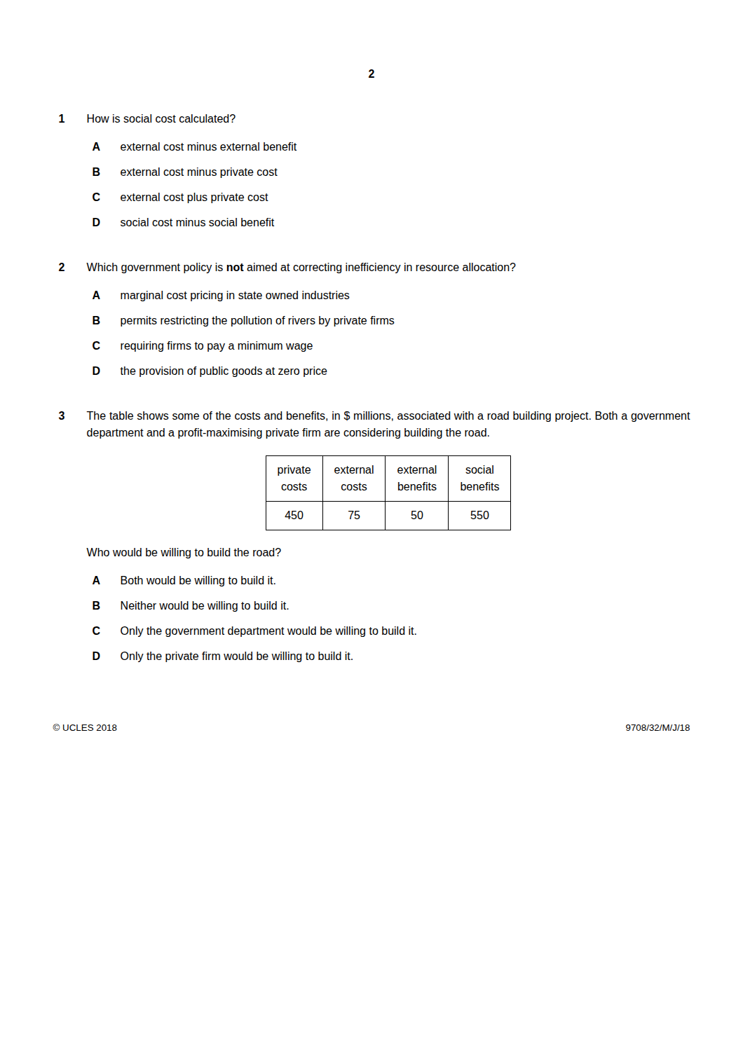2
How is social cost calculated?
external cost minus external benefit
external cost minus private cost
external cost plus private cost
social cost minus social benefit
Which government policy is not aimed at correcting inefficiency in resource allocation?
marginal cost pricing in state owned industries
permits restricting the pollution of rivers by private firms
requiring firms to pay a minimum wage
the provision of public goods at zero price
The table shows some of the costs and benefits, in $ millions, associated with a road building project. Both a government department and a profit-maximising private firm are considering building the road.
| private costs | external costs | external benefits | social benefits |
| --- | --- | --- | --- |
| 450 | 75 | 50 | 550 |
Who would be willing to build the road?
Both would be willing to build it.
Neither would be willing to build it.
Only the government department would be willing to build it.
Only the private firm would be willing to build it.
© UCLES 2018 9708/32/M/J/18